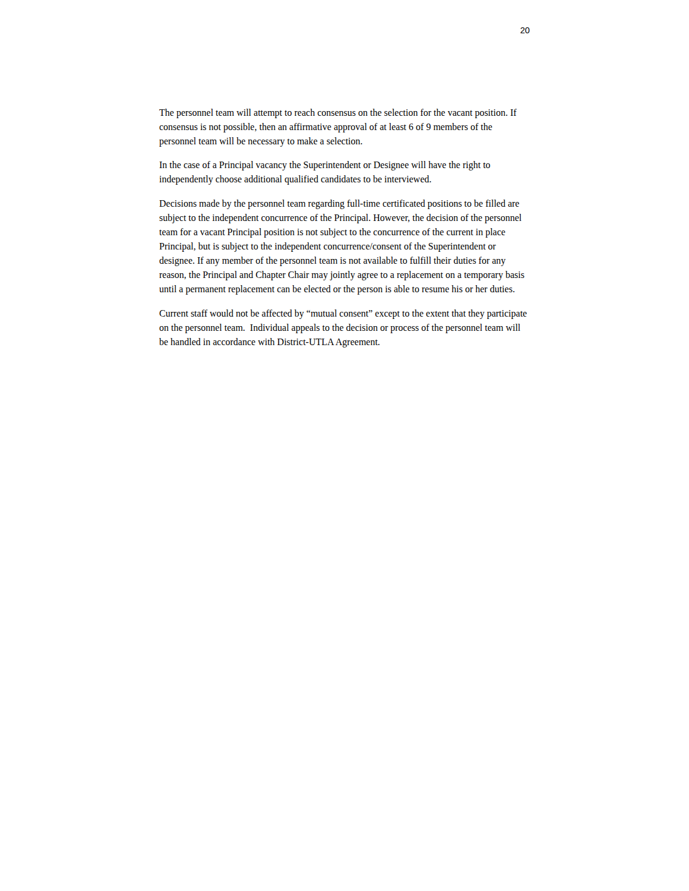20
The personnel team will attempt to reach consensus on the selection for the vacant position. If consensus is not possible, then an affirmative approval of at least 6 of 9 members of the personnel team will be necessary to make a selection.
In the case of a Principal vacancy the Superintendent or Designee will have the right to independently choose additional qualified candidates to be interviewed.
Decisions made by the personnel team regarding full-time certificated positions to be filled are subject to the independent concurrence of the Principal. However, the decision of the personnel team for a vacant Principal position is not subject to the concurrence of the current in place Principal, but is subject to the independent concurrence/consent of the Superintendent or designee. If any member of the personnel team is not available to fulfill their duties for any reason, the Principal and Chapter Chair may jointly agree to a replacement on a temporary basis until a permanent replacement can be elected or the person is able to resume his or her duties.
Current staff would not be affected by “mutual consent” except to the extent that they participate on the personnel team. Individual appeals to the decision or process of the personnel team will be handled in accordance with District-UTLA Agreement.